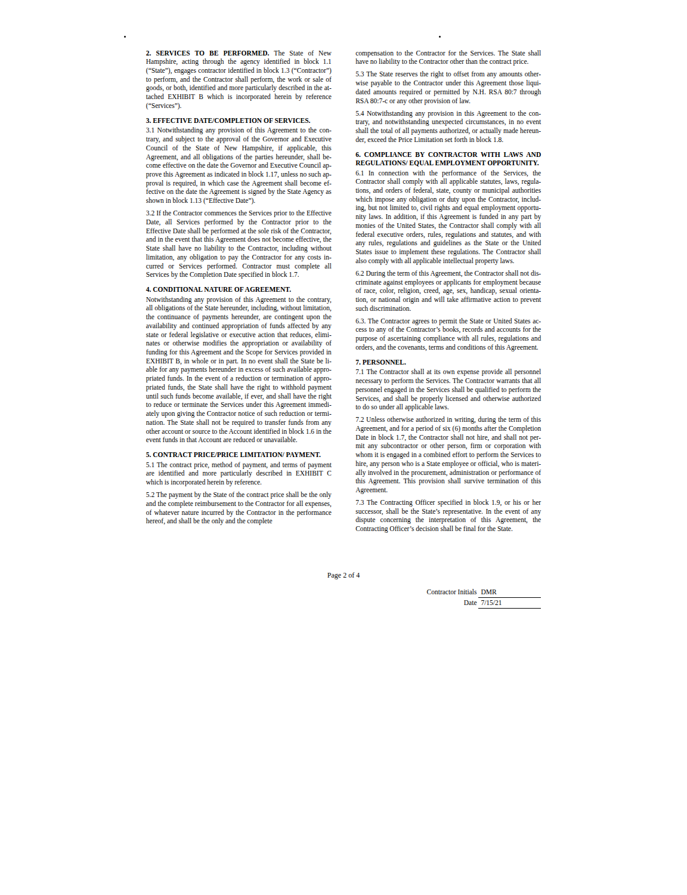2. SERVICES TO BE PERFORMED. The State of New Hampshire, acting through the agency identified in block 1.1 (“State”), engages contractor identified in block 1.3 (“Contractor”) to perform, and the Contractor shall perform, the work or sale of goods, or both, identified and more particularly described in the attached EXHIBIT B which is incorporated herein by reference (“Services”).
3. EFFECTIVE DATE/COMPLETION OF SERVICES.
3.1 Notwithstanding any provision of this Agreement to the contrary, and subject to the approval of the Governor and Executive Council of the State of New Hampshire, if applicable, this Agreement, and all obligations of the parties hereunder, shall become effective on the date the Governor and Executive Council approve this Agreement as indicated in block 1.17, unless no such approval is required, in which case the Agreement shall become effective on the date the Agreement is signed by the State Agency as shown in block 1.13 (“Effective Date”).
3.2 If the Contractor commences the Services prior to the Effective Date, all Services performed by the Contractor prior to the Effective Date shall be performed at the sole risk of the Contractor, and in the event that this Agreement does not become effective, the State shall have no liability to the Contractor, including without limitation, any obligation to pay the Contractor for any costs incurred or Services performed. Contractor must complete all Services by the Completion Date specified in block 1.7.
4. CONDITIONAL NATURE OF AGREEMENT.
Notwithstanding any provision of this Agreement to the contrary, all obligations of the State hereunder, including, without limitation, the continuance of payments hereunder, are contingent upon the availability and continued appropriation of funds affected by any state or federal legislative or executive action that reduces, eliminates or otherwise modifies the appropriation or availability of funding for this Agreement and the Scope for Services provided in EXHIBIT B, in whole or in part. In no event shall the State be liable for any payments hereunder in excess of such available appropriated funds. In the event of a reduction or termination of appropriated funds, the State shall have the right to withhold payment until such funds become available, if ever, and shall have the right to reduce or terminate the Services under this Agreement immediately upon giving the Contractor notice of such reduction or termination. The State shall not be required to transfer funds from any other account or source to the Account identified in block 1.6 in the event funds in that Account are reduced or unavailable.
5. CONTRACT PRICE/PRICE LIMITATION/ PAYMENT.
5.1 The contract price, method of payment, and terms of payment are identified and more particularly described in EXHIBIT C which is incorporated herein by reference.
5.2 The payment by the State of the contract price shall be the only and the complete reimbursement to the Contractor for all expenses, of whatever nature incurred by the Contractor in the performance hereof, and shall be the only and the complete
compensation to the Contractor for the Services. The State shall have no liability to the Contractor other than the contract price.
5.3 The State reserves the right to offset from any amounts otherwise payable to the Contractor under this Agreement those liquidated amounts required or permitted by N.H. RSA 80:7 through RSA 80:7-c or any other provision of law.
5.4 Notwithstanding any provision in this Agreement to the contrary, and notwithstanding unexpected circumstances, in no event shall the total of all payments authorized, or actually made hereunder, exceed the Price Limitation set forth in block 1.8.
6. COMPLIANCE BY CONTRACTOR WITH LAWS AND REGULATIONS/ EQUAL EMPLOYMENT OPPORTUNITY.
6.1 In connection with the performance of the Services, the Contractor shall comply with all applicable statutes, laws, regulations, and orders of federal, state, county or municipal authorities which impose any obligation or duty upon the Contractor, including, but not limited to, civil rights and equal employment opportunity laws. In addition, if this Agreement is funded in any part by monies of the United States, the Contractor shall comply with all federal executive orders, rules, regulations and statutes, and with any rules, regulations and guidelines as the State or the United States issue to implement these regulations. The Contractor shall also comply with all applicable intellectual property laws.
6.2 During the term of this Agreement, the Contractor shall not discriminate against employees or applicants for employment because of race, color, religion, creed, age, sex, handicap, sexual orientation, or national origin and will take affirmative action to prevent such discrimination.
6.3. The Contractor agrees to permit the State or United States access to any of the Contractor’s books, records and accounts for the purpose of ascertaining compliance with all rules, regulations and orders, and the covenants, terms and conditions of this Agreement.
7. PERSONNEL.
7.1 The Contractor shall at its own expense provide all personnel necessary to perform the Services. The Contractor warrants that all personnel engaged in the Services shall be qualified to perform the Services, and shall be properly licensed and otherwise authorized to do so under all applicable laws.
7.2 Unless otherwise authorized in writing, during the term of this Agreement, and for a period of six (6) months after the Completion Date in block 1.7, the Contractor shall not hire, and shall not permit any subcontractor or other person, firm or corporation with whom it is engaged in a combined effort to perform the Services to hire, any person who is a State employee or official, who is materially involved in the procurement, administration or performance of this Agreement. This provision shall survive termination of this Agreement.
7.3 The Contracting Officer specified in block 1.9, or his or her successor, shall be the State’s representative. In the event of any dispute concerning the interpretation of this Agreement, the Contracting Officer’s decision shall be final for the State.
Page 2 of 4
Contractor Initials DMR
Date 7/15/21